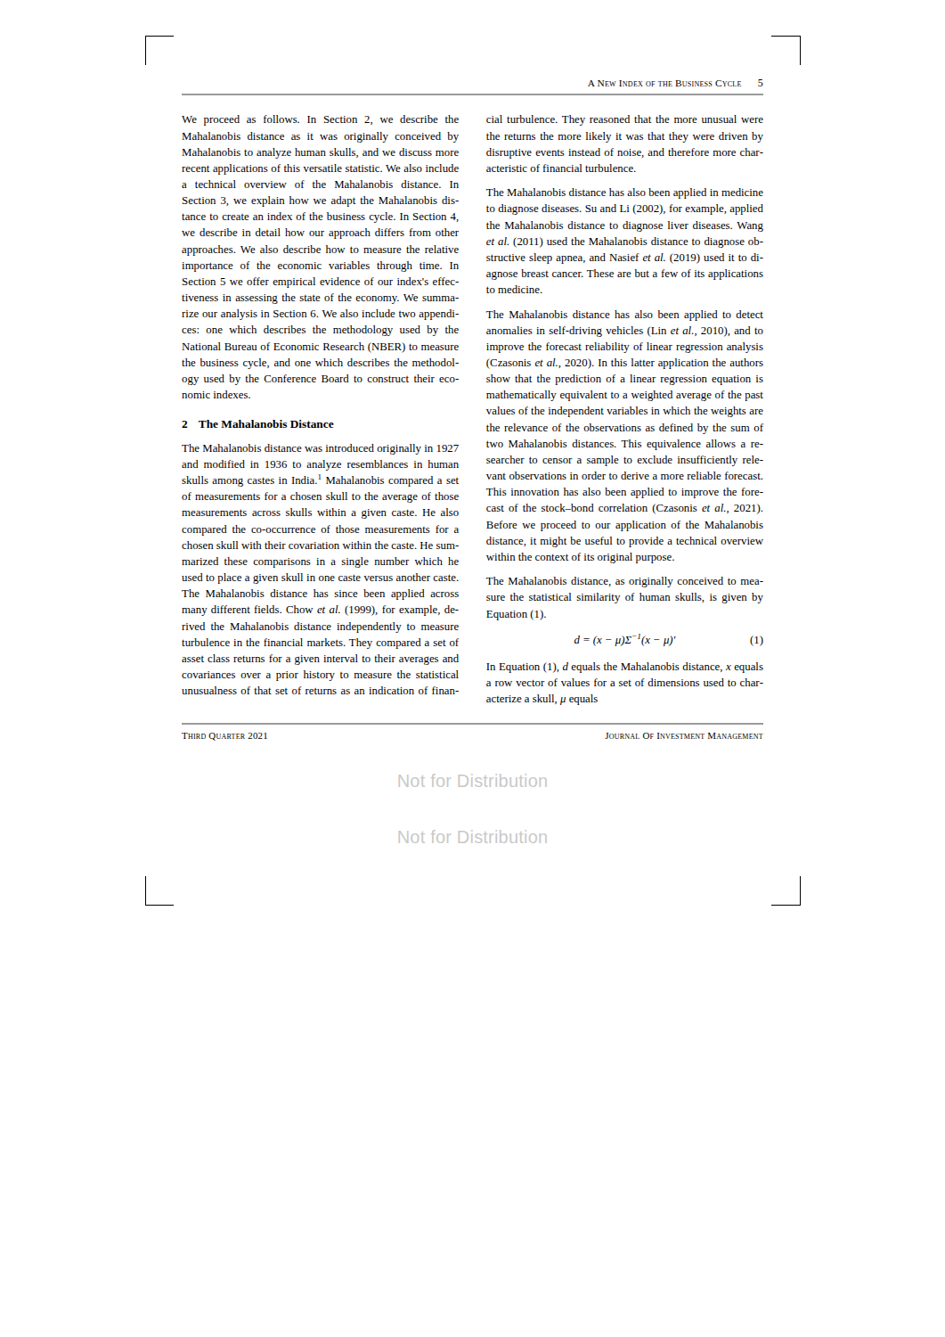A New Index of the Business Cycle 5
We proceed as follows. In Section 2, we describe the Mahalanobis distance as it was originally conceived by Mahalanobis to analyze human skulls, and we discuss more recent applications of this versatile statistic. We also include a technical overview of the Mahalanobis distance. In Section 3, we explain how we adapt the Mahalanobis distance to create an index of the business cycle. In Section 4, we describe in detail how our approach differs from other approaches. We also describe how to measure the relative importance of the economic variables through time. In Section 5 we offer empirical evidence of our index's effectiveness in assessing the state of the economy. We summarize our analysis in Section 6. We also include two appendices: one which describes the methodology used by the National Bureau of Economic Research (NBER) to measure the business cycle, and one which describes the methodology used by the Conference Board to construct their economic indexes.
2 The Mahalanobis Distance
The Mahalanobis distance was introduced originally in 1927 and modified in 1936 to analyze resemblances in human skulls among castes in India.1 Mahalanobis compared a set of measurements for a chosen skull to the average of those measurements across skulls within a given caste. He also compared the co-occurrence of those measurements for a chosen skull with their covariation within the caste. He summarized these comparisons in a single number which he used to place a given skull in one caste versus another caste. The Mahalanobis distance has since been applied across many different fields. Chow et al. (1999), for example, derived the Mahalanobis distance independently to measure turbulence in the financial markets. They compared a set of asset class returns for a given interval to their averages and covariances over a prior history to measure the statistical unusualness of that set of returns as an indication of financial turbulence. They reasoned that the more unusual were the returns the more likely it was that they were driven by disruptive events instead of noise, and therefore more characteristic of financial turbulence.
The Mahalanobis distance has also been applied in medicine to diagnose diseases. Su and Li (2002), for example, applied the Mahalanobis distance to diagnose liver diseases. Wang et al. (2011) used the Mahalanobis distance to diagnose obstructive sleep apnea, and Nasief et al. (2019) used it to diagnose breast cancer. These are but a few of its applications to medicine.
The Mahalanobis distance has also been applied to detect anomalies in self-driving vehicles (Lin et al., 2010), and to improve the forecast reliability of linear regression analysis (Czasonis et al., 2020). In this latter application the authors show that the prediction of a linear regression equation is mathematically equivalent to a weighted average of the past values of the independent variables in which the weights are the relevance of the observations as defined by the sum of two Mahalanobis distances. This equivalence allows a researcher to censor a sample to exclude insufficiently relevant observations in order to derive a more reliable forecast. This innovation has also been applied to improve the forecast of the stock–bond correlation (Czasonis et al., 2021). Before we proceed to our application of the Mahalanobis distance, it might be useful to provide a technical overview within the context of its original purpose.
The Mahalanobis distance, as originally conceived to measure the statistical similarity of human skulls, is given by Equation (1).
d = (x − μ)Σ−1(x − μ)′ (1)
In Equation (1), d equals the Mahalanobis distance, x equals a row vector of values for a set of dimensions used to characterize a skull, μ equals
Third Quarter 2021 Journal Of Investment Management
Not for Distribution
Not for Distribution